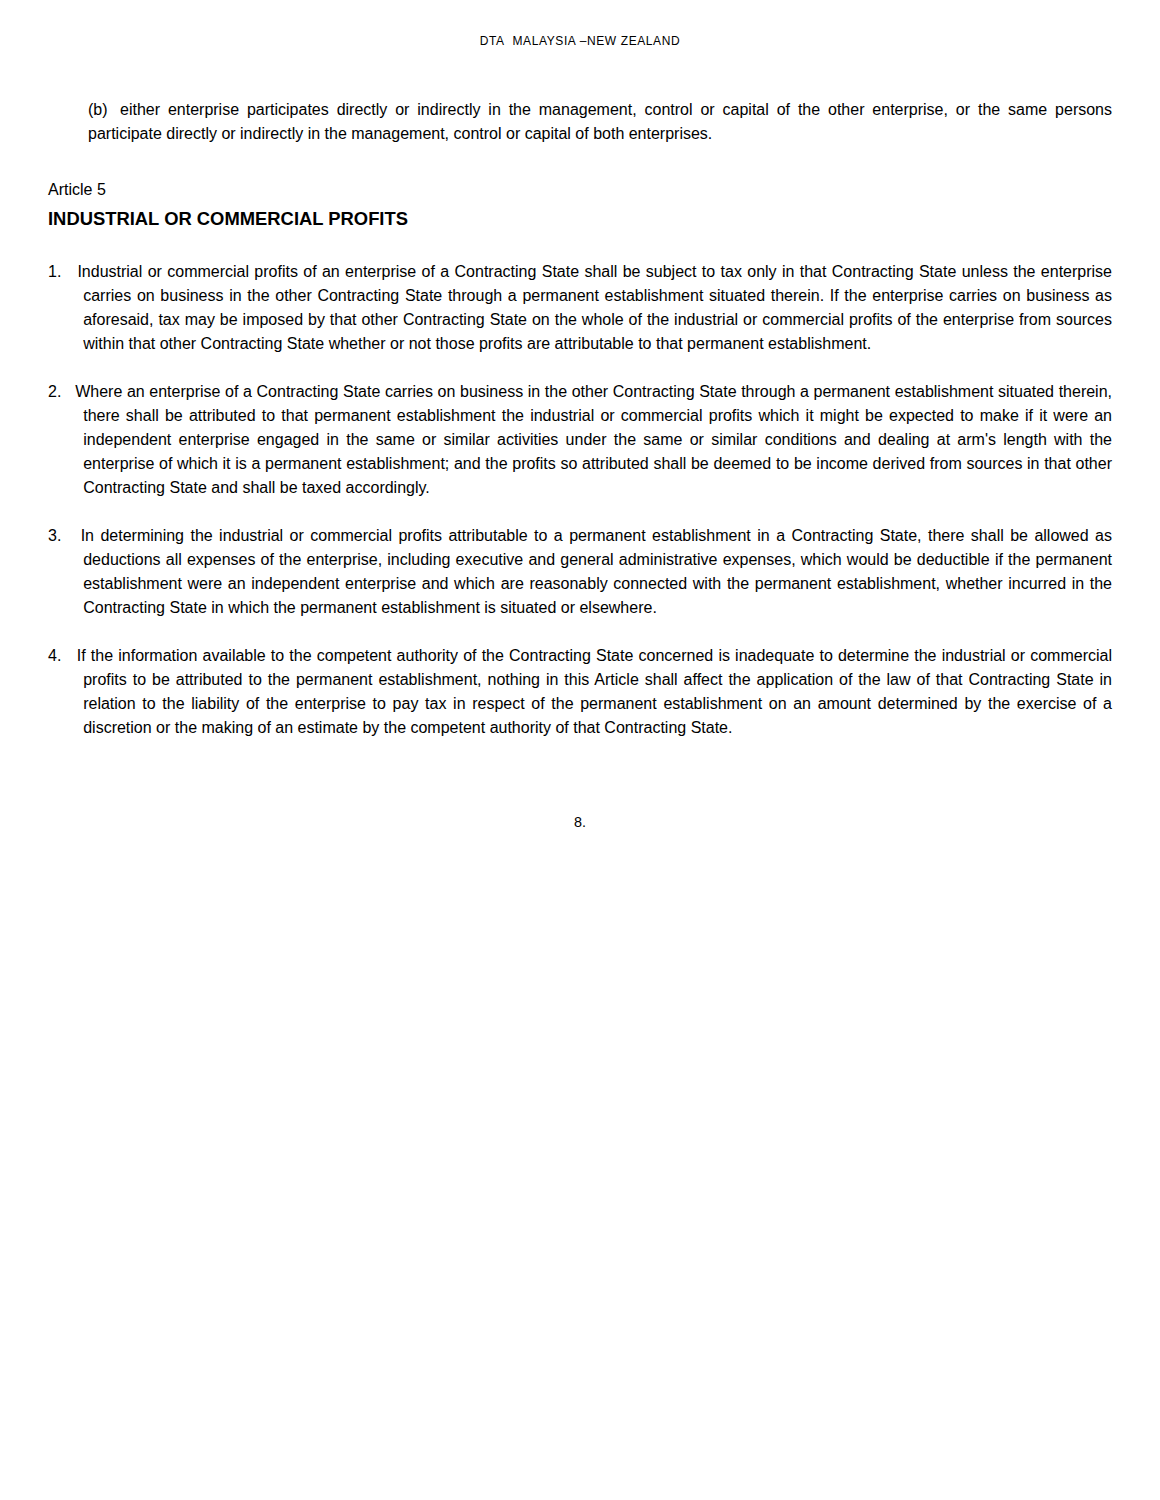DTA MALAYSIA –NEW ZEALAND
(b) either enterprise participates directly or indirectly in the management, control or capital of the other enterprise, or the same persons participate directly or indirectly in the management, control or capital of both enterprises.
Article 5
INDUSTRIAL OR COMMERCIAL PROFITS
1. Industrial or commercial profits of an enterprise of a Contracting State shall be subject to tax only in that Contracting State unless the enterprise carries on business in the other Contracting State through a permanent establishment situated therein. If the enterprise carries on business as aforesaid, tax may be imposed by that other Contracting State on the whole of the industrial or commercial profits of the enterprise from sources within that other Contracting State whether or not those profits are attributable to that permanent establishment.
2. Where an enterprise of a Contracting State carries on business in the other Contracting State through a permanent establishment situated therein, there shall be attributed to that permanent establishment the industrial or commercial profits which it might be expected to make if it were an independent enterprise engaged in the same or similar activities under the same or similar conditions and dealing at arm's length with the enterprise of which it is a permanent establishment; and the profits so attributed shall be deemed to be income derived from sources in that other Contracting State and shall be taxed accordingly.
3. In determining the industrial or commercial profits attributable to a permanent establishment in a Contracting State, there shall be allowed as deductions all expenses of the enterprise, including executive and general administrative expenses, which would be deductible if the permanent establishment were an independent enterprise and which are reasonably connected with the permanent establishment, whether incurred in the Contracting State in which the permanent establishment is situated or elsewhere.
4. If the information available to the competent authority of the Contracting State concerned is inadequate to determine the industrial or commercial profits to be attributed to the permanent establishment, nothing in this Article shall affect the application of the law of that Contracting State in relation to the liability of the enterprise to pay tax in respect of the permanent establishment on an amount determined by the exercise of a discretion or the making of an estimate by the competent authority of that Contracting State.
8.